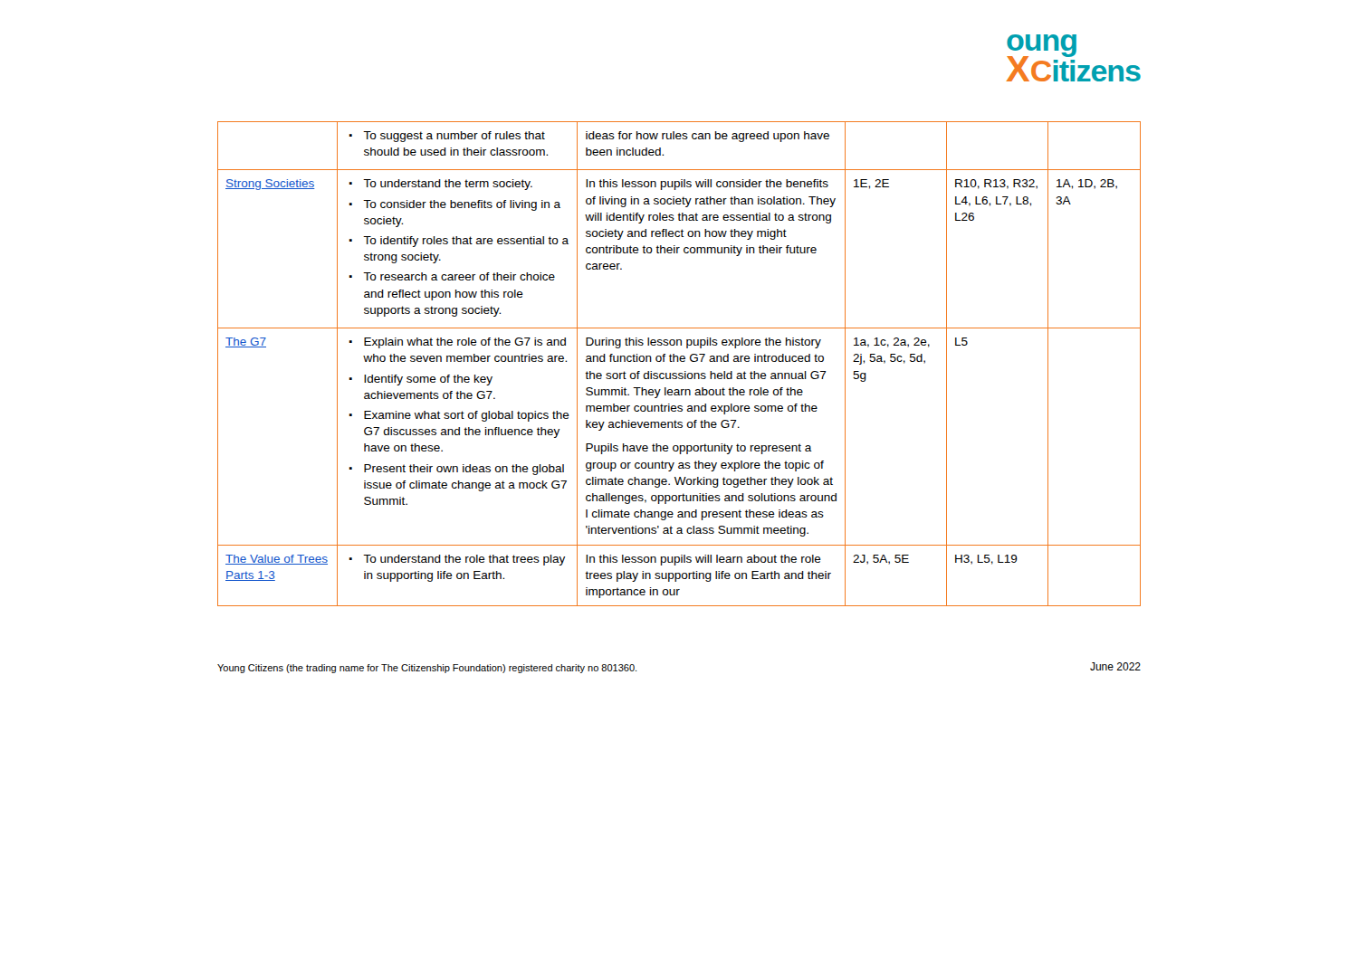oung
XCitizens
| | To suggest a number of rules that should be used in their classroom. | ideas for how rules can be agreed upon have been included. | | | |
| Strong Societies | To understand the term society. To consider the benefits of living in a society. To identify roles that are essential to a strong society. To research a career of their choice and reflect upon how this role supports a strong society. | In this lesson pupils will consider the benefits of living in a society rather than isolation. They will identify roles that are essential to a strong society and reflect on how they might contribute to their community in their future career. | 1E, 2E | R10, R13, R32, L4, L6, L7, L8, L26 | 1A, 1D, 2B, 3A |
| The G7 | Explain what the role of the G7 is and who the seven member countries are. Identify some of the key achievements of the G7. Examine what sort of global topics the G7 discusses and the influence they have on these. Present their own ideas on the global issue of climate change at a mock G7 Summit. | During this lesson pupils explore the history and function of the G7 and are introduced to the sort of discussions held at the annual G7 Summit. They learn about the role of the member countries and explore some of the key achievements of the G7. Pupils have the opportunity to represent a group or country as they explore the topic of climate change. Working together they look at challenges, opportunities and solutions around l climate change and present these ideas as 'interventions' at a class Summit meeting. | 1a, 1c, 2a, 2e, 2j, 5a, 5c, 5d, 5g | L5 | |
| The Value of Trees Parts 1-3 | To understand the role that trees play in supporting life on Earth. | In this lesson pupils will learn about the role trees play in supporting life on Earth and their importance in our | 2J, 5A, 5E | H3, L5, L19 | |
Young Citizens (the trading name for The Citizenship Foundation) registered charity no 801360.
June 2022